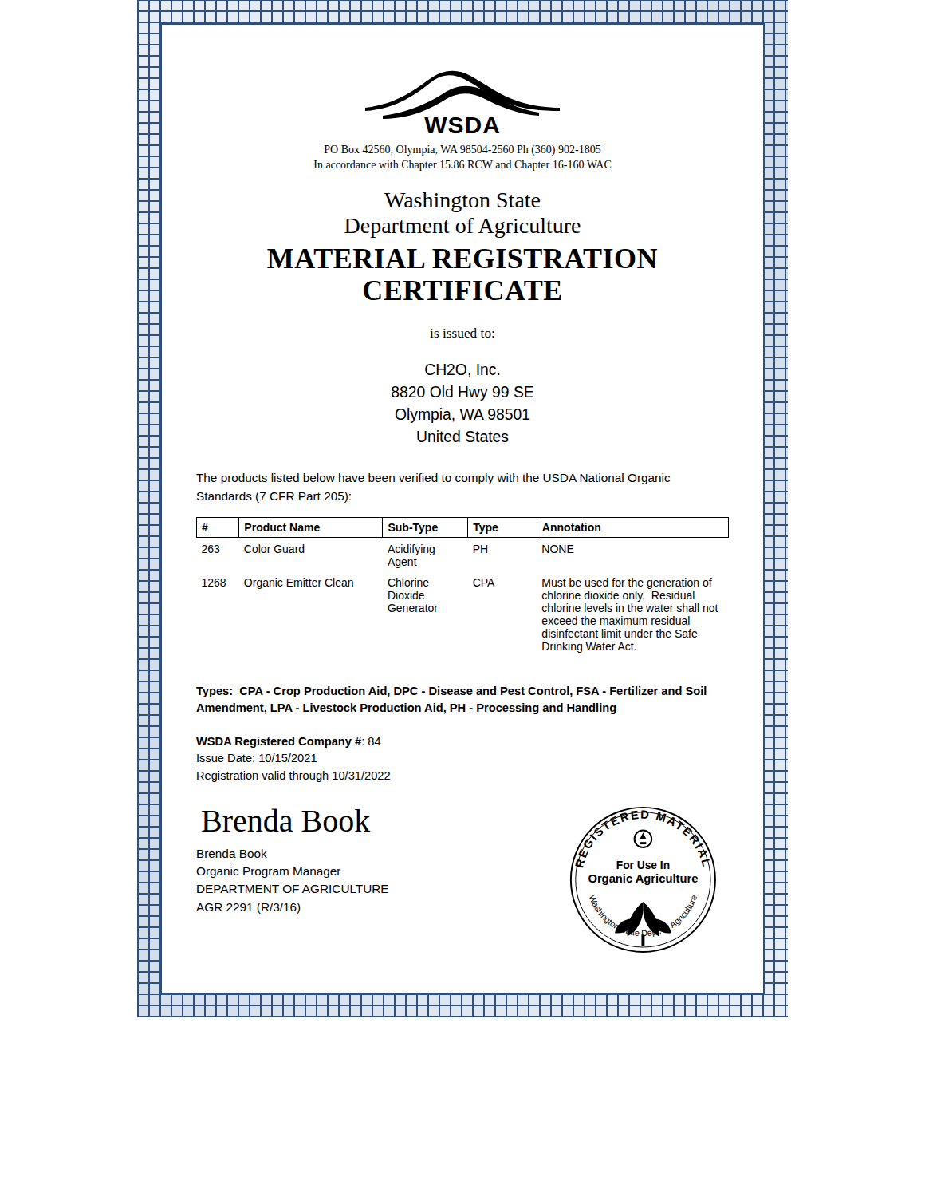WSDA
PO Box 42560, Olympia, WA 98504-2560 Ph (360) 902-1805
In accordance with Chapter 15.86 RCW and Chapter 16-160 WAC
Washington State
Department of Agriculture
MATERIAL REGISTRATION
CERTIFICATE
is issued to:
CH2O, Inc.
8820 Old Hwy 99 SE
Olympia, WA 98501
United States
The products listed below have been verified to comply with the USDA National Organic Standards (7 CFR Part 205):
| # | Product Name | Sub-Type | Type | Annotation |
| --- | --- | --- | --- | --- |
| 263 | Color Guard | Acidifying Agent | PH | NONE |
| 1268 | Organic Emitter Clean | Chlorine Dioxide Generator | CPA | Must be used for the generation of chlorine dioxide only. Residual chlorine levels in the water shall not exceed the maximum residual disinfectant limit under the Safe Drinking Water Act. |
Types: CPA - Crop Production Aid, DPC - Disease and Pest Control, FSA - Fertilizer and Soil Amendment, LPA - Livestock Production Aid, PH - Processing and Handling
WSDA Registered Company #: 84
Issue Date: 10/15/2021
Registration valid through 10/31/2022
Brenda Book
Brenda Book
Organic Program Manager
DEPARTMENT OF AGRICULTURE
AGR 2291 (R/3/16)
REGISTERED MATERIAL Washington State Dept. of Agriculture For Use In Organic Agriculture